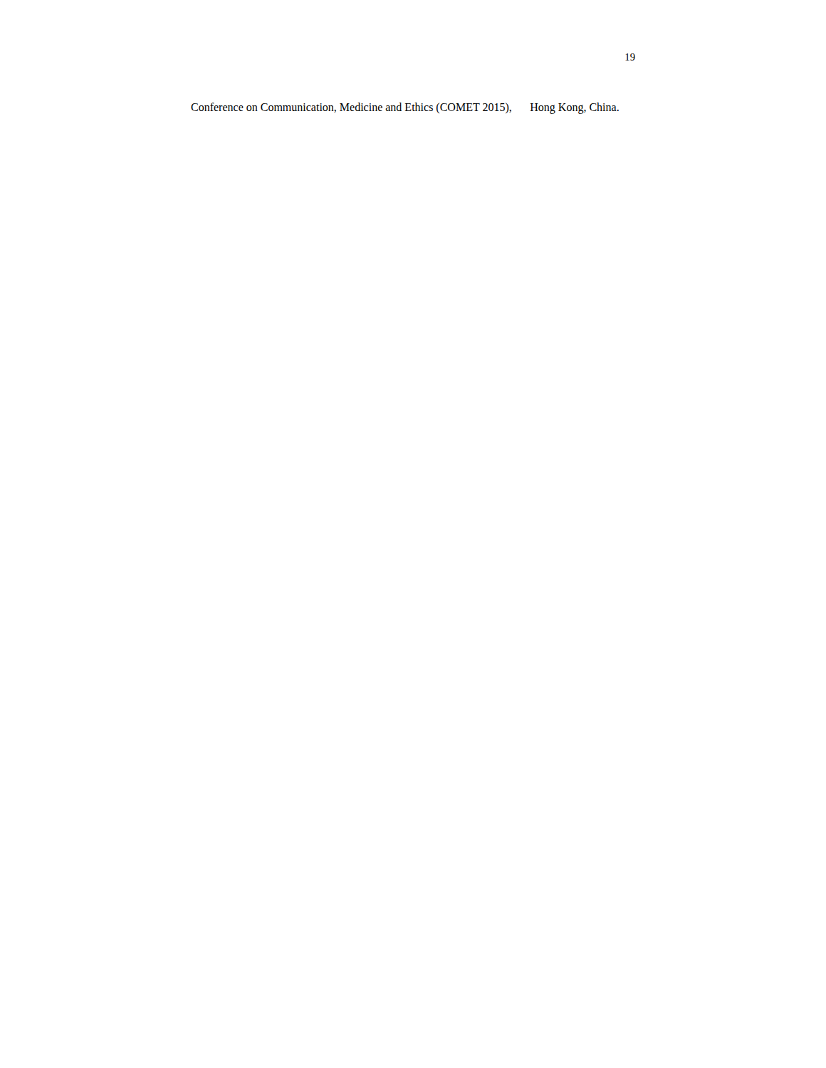19
Conference on Communication, Medicine and Ethics (COMET 2015), Hong Kong, China.